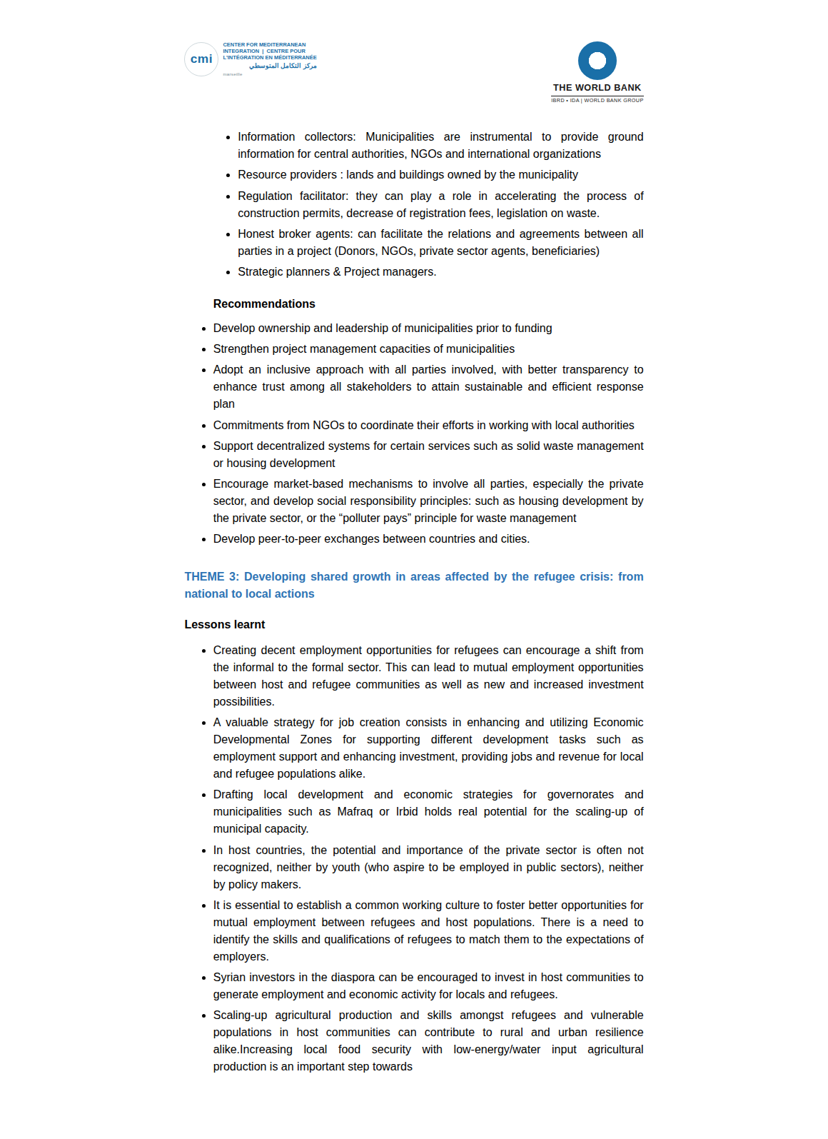cmi
Center for Mediterranean
Integration | Centre pour
l'Intégration en Méditerranée مركز التكامل المتوسطي
marseille
THE WORLD BANK
IBRD • IDA | WORLD BANK GROUP
Information collectors: Municipalities are instrumental to provide ground information for central authorities, NGOs and international organizations
Resource providers : lands and buildings owned by the municipality
Regulation facilitator: they can play a role in accelerating the process of construction permits, decrease of registration fees, legislation on waste.
Honest broker agents: can facilitate the relations and agreements between all parties in a project (Donors, NGOs, private sector agents, beneficiaries)
Strategic planners & Project managers.
Recommendations
Develop ownership and leadership of municipalities prior to funding
Strengthen project management capacities of municipalities
Adopt an inclusive approach with all parties involved, with better transparency to enhance trust among all stakeholders to attain sustainable and efficient response plan
Commitments from NGOs to coordinate their efforts in working with local authorities
Support decentralized systems for certain services such as solid waste management or housing development
Encourage market-based mechanisms to involve all parties, especially the private sector, and develop social responsibility principles: such as housing development by the private sector, or the “polluter pays” principle for waste management
Develop peer-to-peer exchanges between countries and cities.
THEME 3: Developing shared growth in areas affected by the refugee crisis: from national to local actions
Lessons learnt
Creating decent employment opportunities for refugees can encourage a shift from the informal to the formal sector. This can lead to mutual employment opportunities between host and refugee communities as well as new and increased investment possibilities.
A valuable strategy for job creation consists in enhancing and utilizing Economic Developmental Zones for supporting different development tasks such as employment support and enhancing investment, providing jobs and revenue for local and refugee populations alike.
Drafting local development and economic strategies for governorates and municipalities such as Mafraq or Irbid holds real potential for the scaling-up of municipal capacity.
In host countries, the potential and importance of the private sector is often not recognized, neither by youth (who aspire to be employed in public sectors), neither by policy makers.
It is essential to establish a common working culture to foster better opportunities for mutual employment between refugees and host populations. There is a need to identify the skills and qualifications of refugees to match them to the expectations of employers.
Syrian investors in the diaspora can be encouraged to invest in host communities to generate employment and economic activity for locals and refugees.
Scaling-up agricultural production and skills amongst refugees and vulnerable populations in host communities can contribute to rural and urban resilience alike.Increasing local food security with low-energy/water input agricultural production is an important step towards